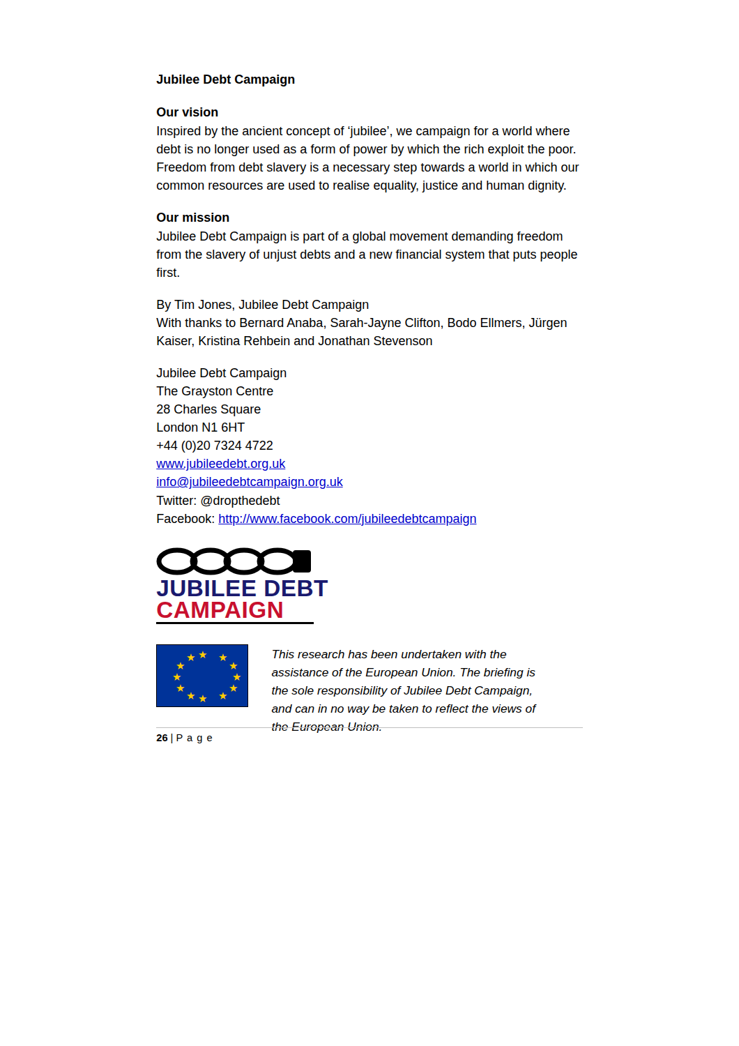Jubilee Debt Campaign
Our vision
Inspired by the ancient concept of ‘jubilee’, we campaign for a world where debt is no longer used as a form of power by which the rich exploit the poor. Freedom from debt slavery is a necessary step towards a world in which our common resources are used to realise equality, justice and human dignity.
Our mission
Jubilee Debt Campaign is part of a global movement demanding freedom from the slavery of unjust debts and a new financial system that puts people first.
By Tim Jones, Jubilee Debt Campaign
With thanks to Bernard Anaba, Sarah-Jayne Clifton, Bodo Ellmers, Jürgen Kaiser, Kristina Rehbein and Jonathan Stevenson
Jubilee Debt Campaign
The Grayston Centre
28 Charles Square
London N1 6HT
+44 (0)20 7324 4722
www.jubileedebt.org.uk
info@jubileedebtcampaign.org.uk
Twitter: @dropthedebt
Facebook: http://www.facebook.com/jubileedebtcampaign
JUBILEE DEBT CAMPAIGN
★ ★ ★ ★ ★ ★ ★ ★ ★ ★ ★ ★
This research has been undertaken with the assistance of the European Union. The briefing is the sole responsibility of Jubilee Debt Campaign, and can in no way be taken to reflect the views of the European Union.
26 | P a g e